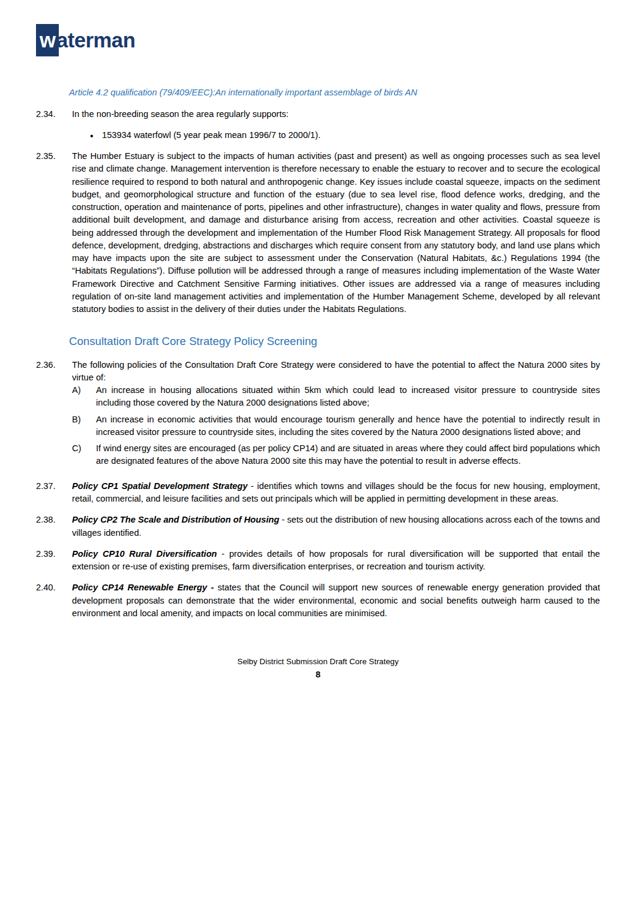waterman
Article 4.2 qualification (79/409/EEC):An internationally important assemblage of birds AN
2.34.
In the non-breeding season the area regularly supports:
153934 waterfowl (5 year peak mean 1996/7 to 2000/1).
2.35.
The Humber Estuary is subject to the impacts of human activities (past and present) as well as ongoing processes such as sea level rise and climate change. Management intervention is therefore necessary to enable the estuary to recover and to secure the ecological resilience required to respond to both natural and anthropogenic change. Key issues include coastal squeeze, impacts on the sediment budget, and geomorphological structure and function of the estuary (due to sea level rise, flood defence works, dredging, and the construction, operation and maintenance of ports, pipelines and other infrastructure), changes in water quality and flows, pressure from additional built development, and damage and disturbance arising from access, recreation and other activities. Coastal squeeze is being addressed through the development and implementation of the Humber Flood Risk Management Strategy. All proposals for flood defence, development, dredging, abstractions and discharges which require consent from any statutory body, and land use plans which may have impacts upon the site are subject to assessment under the Conservation (Natural Habitats, &c.) Regulations 1994 (the “Habitats Regulations”). Diffuse pollution will be addressed through a range of measures including implementation of the Waste Water Framework Directive and Catchment Sensitive Farming initiatives. Other issues are addressed via a range of measures including regulation of on-site land management activities and implementation of the Humber Management Scheme, developed by all relevant statutory bodies to assist in the delivery of their duties under the Habitats Regulations.
Consultation Draft Core Strategy Policy Screening
2.36.
The following policies of the Consultation Draft Core Strategy were considered to have the potential to affect the Natura 2000 sites by virtue of:
A) An increase in housing allocations situated within 5km which could lead to increased visitor pressure to countryside sites including those covered by the Natura 2000 designations listed above;
B) An increase in economic activities that would encourage tourism generally and hence have the potential to indirectly result in increased visitor pressure to countryside sites, including the sites covered by the Natura 2000 designations listed above; and
C) If wind energy sites are encouraged (as per policy CP14) and are situated in areas where they could affect bird populations which are designated features of the above Natura 2000 site this may have the potential to result in adverse effects.
2.37.
Policy CP1 Spatial Development Strategy - identifies which towns and villages should be the focus for new housing, employment, retail, commercial, and leisure facilities and sets out principals which will be applied in permitting development in these areas.
2.38.
Policy CP2 The Scale and Distribution of Housing - sets out the distribution of new housing allocations across each of the towns and villages identified.
2.39.
Policy CP10 Rural Diversification - provides details of how proposals for rural diversification will be supported that entail the extension or re-use of existing premises, farm diversification enterprises, or recreation and tourism activity.
2.40.
Policy CP14 Renewable Energy - states that the Council will support new sources of renewable energy generation provided that development proposals can demonstrate that the wider environmental, economic and social benefits outweigh harm caused to the environment and local amenity, and impacts on local communities are minimised.
Selby District Submission Draft Core Strategy
8